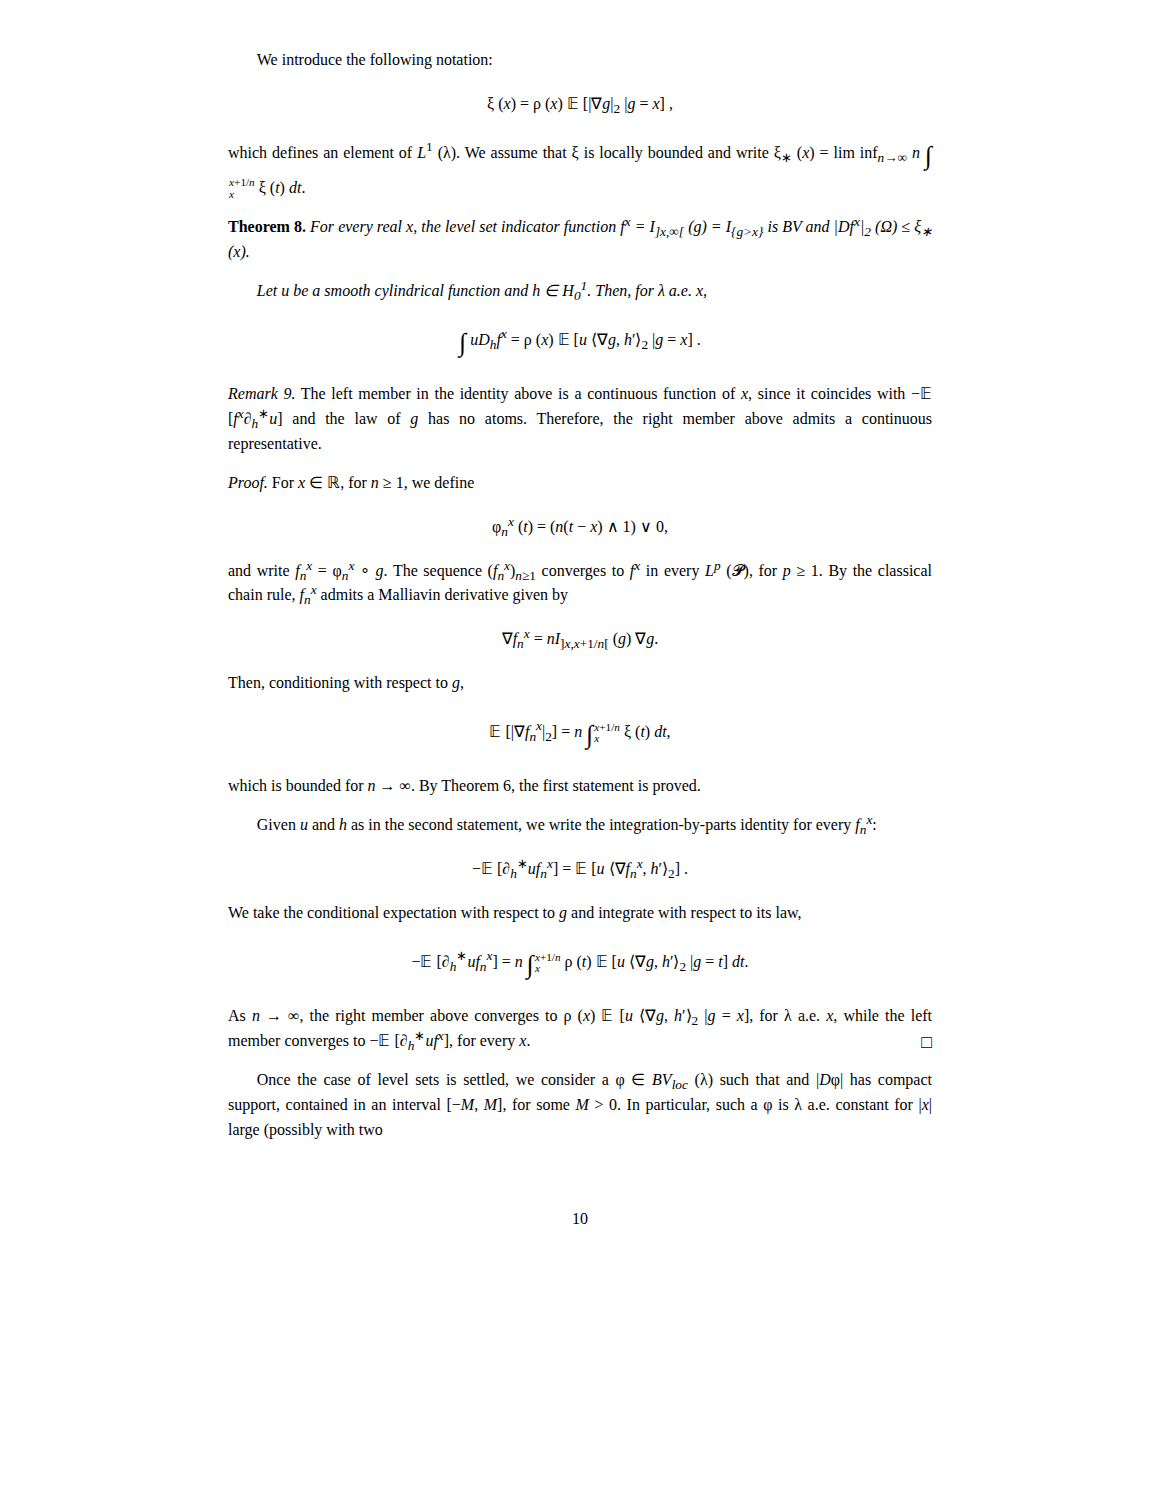We introduce the following notation:
ξ (x) = ρ (x) 𝔼 [|∇g|2 |g = x] ,
which defines an element of L1 (λ). We assume that ξ is locally bounded and write ξ∗ (x) = lim infn→∞ n ∫x+1/n x ξ (t) dt.
Theorem 8. For every real x, the level set indicator function fx = I]x,∞[ (g) = I{g>x} is BV and |Dfx|2 (Ω) ≤ ξ∗ (x).
Let u be a smooth cylindrical function and h ∈ H01. Then, for λ a.e. x,
∫ uDhfx = ρ (x) 𝔼 [u ⟨∇g, h′⟩2 |g = x] .
Remark 9. The left member in the identity above is a continuous function of x, since it coincides with −𝔼 [fx∂h∗u] and the law of g has no atoms. Therefore, the right member above admits a continuous representative.
Proof. For x ∈ ℝ, for n ≥ 1, we define
φnx (t) = (n(t − x) ∧ 1) ∨ 0,
and write fnx = φnx ∘ g. The sequence (fnx)n≥1 converges to fx in every Lp (𝓟), for p ≥ 1. By the classical chain rule, fnx admits a Malliavin derivative given by
∇fnx = nI]x,x+1/n[ (g) ∇g.
Then, conditioning with respect to g,
𝔼 [|∇fnx|2] = n ∫x+1/n x ξ (t) dt,
which is bounded for n → ∞. By Theorem 6, the first statement is proved.
Given u and h as in the second statement, we write the integration-by-parts identity for every fnx:
−𝔼 [∂h∗ufnx] = 𝔼 [u ⟨∇fnx, h′⟩2] .
We take the conditional expectation with respect to g and integrate with respect to its law,
−𝔼 [∂h∗ufnx] = n ∫x+1/n x ρ (t) 𝔼 [u ⟨∇g, h′⟩2 |g = t] dt.
As n → ∞, the right member above converges to ρ (x) 𝔼 [u ⟨∇g, h′⟩2 |g = x], for λ a.e. x, while the left member converges to −𝔼 [∂h∗ufx], for every x. □
Once the case of level sets is settled, we consider a φ ∈ BVloc (λ) such that and |Dφ| has compact support, contained in an interval [−M, M], for some M > 0. In particular, such a φ is λ a.e. constant for |x| large (possibly with two
10